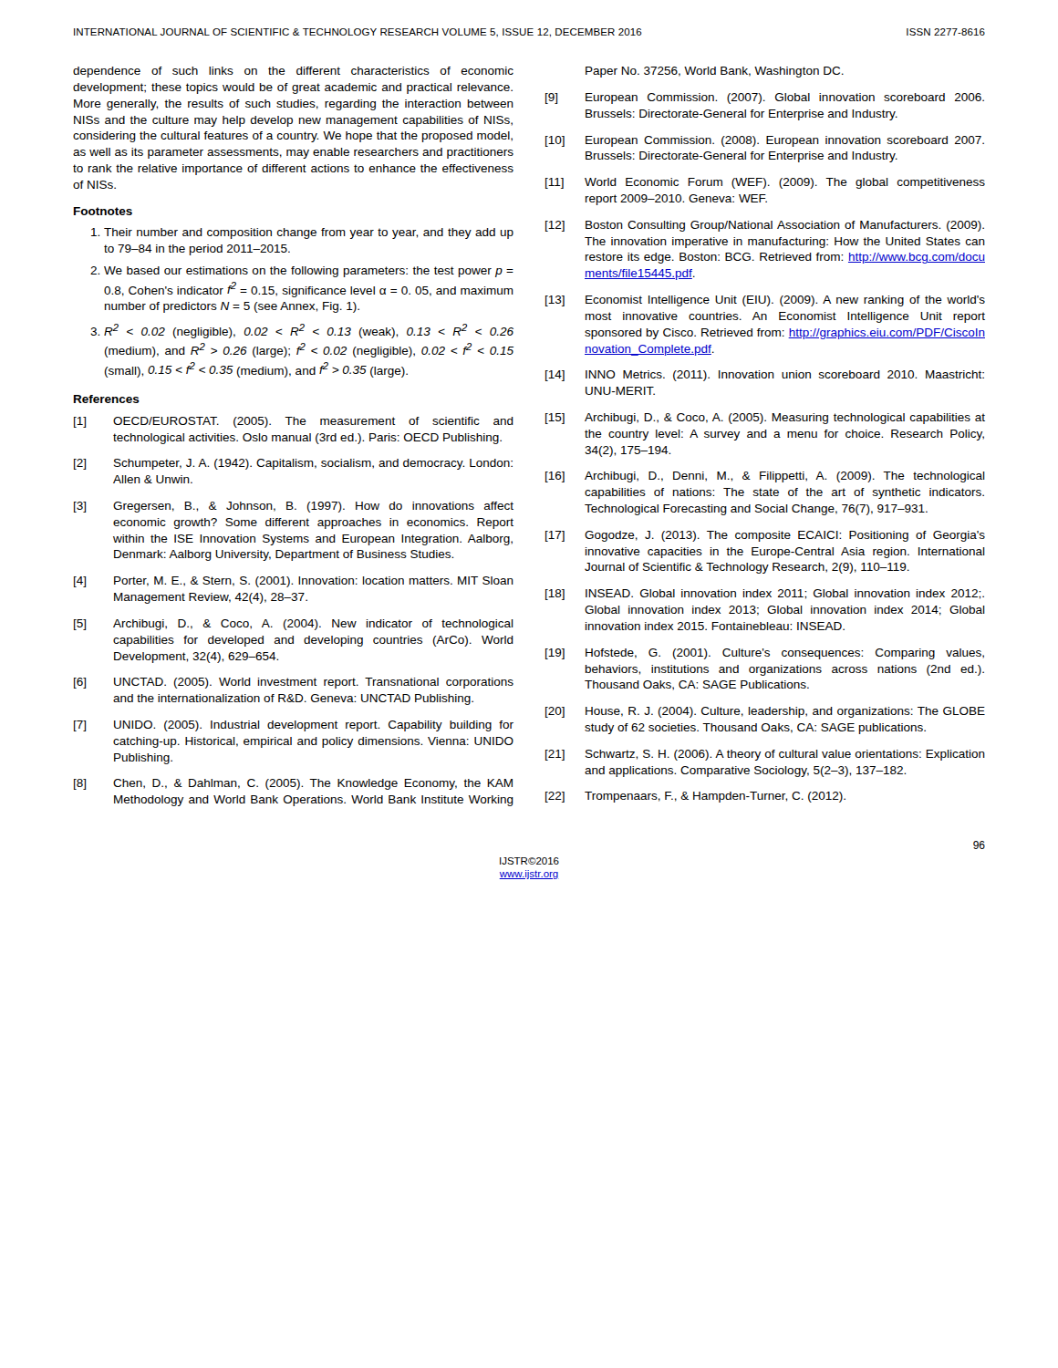International Journal of Scientific & Technology Research Volume 5, Issue 12, December 2016
ISSN 2277-8616
dependence of such links on the different characteristics of economic development; these topics would be of great academic and practical relevance. More generally, the results of such studies, regarding the interaction between NISs and the culture may help develop new management capabilities of NISs, considering the cultural features of a country. We hope that the proposed model, as well as its parameter assessments, may enable researchers and practitioners to rank the relative importance of different actions to enhance the effectiveness of NISs.
Footnotes
Their number and composition change from year to year, and they add up to 79–84 in the period 2011–2015.
We based our estimations on the following parameters: the test power p = 0.8, Cohen's indicator f2 = 0.15, significance level α = 0. 05, and maximum number of predictors N = 5 (see Annex, Fig. 1).
R2 < 0.02 (negligible), 0.02 < R2 < 0.13 (weak), 0.13 < R2 < 0.26 (medium), and R2 > 0.26 (large); f2 < 0.02 (negligible), 0.02 < f2 < 0.15 (small), 0.15 < f2 < 0.35 (medium), and f2 > 0.35 (large).
References
[1] OECD/EUROSTAT. (2005). The measurement of scientific and technological activities. Oslo manual (3rd ed.). Paris: OECD Publishing.
[2] Schumpeter, J. A. (1942). Capitalism, socialism, and democracy. London: Allen & Unwin.
[3] Gregersen, B., & Johnson, B. (1997). How do innovations affect economic growth? Some different approaches in economics. Report within the ISE Innovation Systems and European Integration. Aalborg, Denmark: Aalborg University, Department of Business Studies.
[4] Porter, M. E., & Stern, S. (2001). Innovation: location matters. MIT Sloan Management Review, 42(4), 28–37.
[5] Archibugi, D., & Coco, A. (2004). New indicator of technological capabilities for developed and developing countries (ArCo). World Development, 32(4), 629–654.
[6] UNCTAD. (2005). World investment report. Transnational corporations and the internationalization of R&D. Geneva: UNCTAD Publishing.
[7] UNIDO. (2005). Industrial development report. Capability building for catching-up. Historical, empirical and policy dimensions. Vienna: UNIDO Publishing.
[8] Chen, D., & Dahlman, C. (2005). The Knowledge Economy, the KAM Methodology and World Bank Operations. World Bank Institute Working Paper No. 37256, World Bank, Washington DC.
[9] European Commission. (2007). Global innovation scoreboard 2006. Brussels: Directorate-General for Enterprise and Industry.
[10] European Commission. (2008). European innovation scoreboard 2007. Brussels: Directorate-General for Enterprise and Industry.
[11] World Economic Forum (WEF). (2009). The global competitiveness report 2009–2010. Geneva: WEF.
[12] Boston Consulting Group/National Association of Manufacturers. (2009). The innovation imperative in manufacturing: How the United States can restore its edge. Boston: BCG. Retrieved from: http://www.bcg.com/documents/file15445.pdf.
[13] Economist Intelligence Unit (EIU). (2009). A new ranking of the world's most innovative countries. An Economist Intelligence Unit report sponsored by Cisco. Retrieved from: http://graphics.eiu.com/PDF/CiscoInnovation_Complete.pdf.
[14] INNO Metrics. (2011). Innovation union scoreboard 2010. Maastricht: UNU-MERIT.
[15] Archibugi, D., & Coco, A. (2005). Measuring technological capabilities at the country level: A survey and a menu for choice. Research Policy, 34(2), 175–194.
[16] Archibugi, D., Denni, M., & Filippetti, A. (2009). The technological capabilities of nations: The state of the art of synthetic indicators. Technological Forecasting and Social Change, 76(7), 917–931.
[17] Gogodze, J. (2013). The composite ECAICI: Positioning of Georgia's innovative capacities in the Europe-Central Asia region. International Journal of Scientific & Technology Research, 2(9), 110–119.
[18] INSEAD. Global innovation index 2011; Global innovation index 2012;. Global innovation index 2013; Global innovation index 2014; Global innovation index 2015. Fontainebleau: INSEAD.
[19] Hofstede, G. (2001). Culture's consequences: Comparing values, behaviors, institutions and organizations across nations (2nd ed.). Thousand Oaks, CA: SAGE Publications.
[20] House, R. J. (2004). Culture, leadership, and organizations: The GLOBE study of 62 societies. Thousand Oaks, CA: SAGE publications.
[21] Schwartz, S. H. (2006). A theory of cultural value orientations: Explication and applications. Comparative Sociology, 5(2–3), 137–182.
[22] Trompenaars, F., & Hampden-Turner, C. (2012).
96
IJSTR©2016
www.ijstr.org